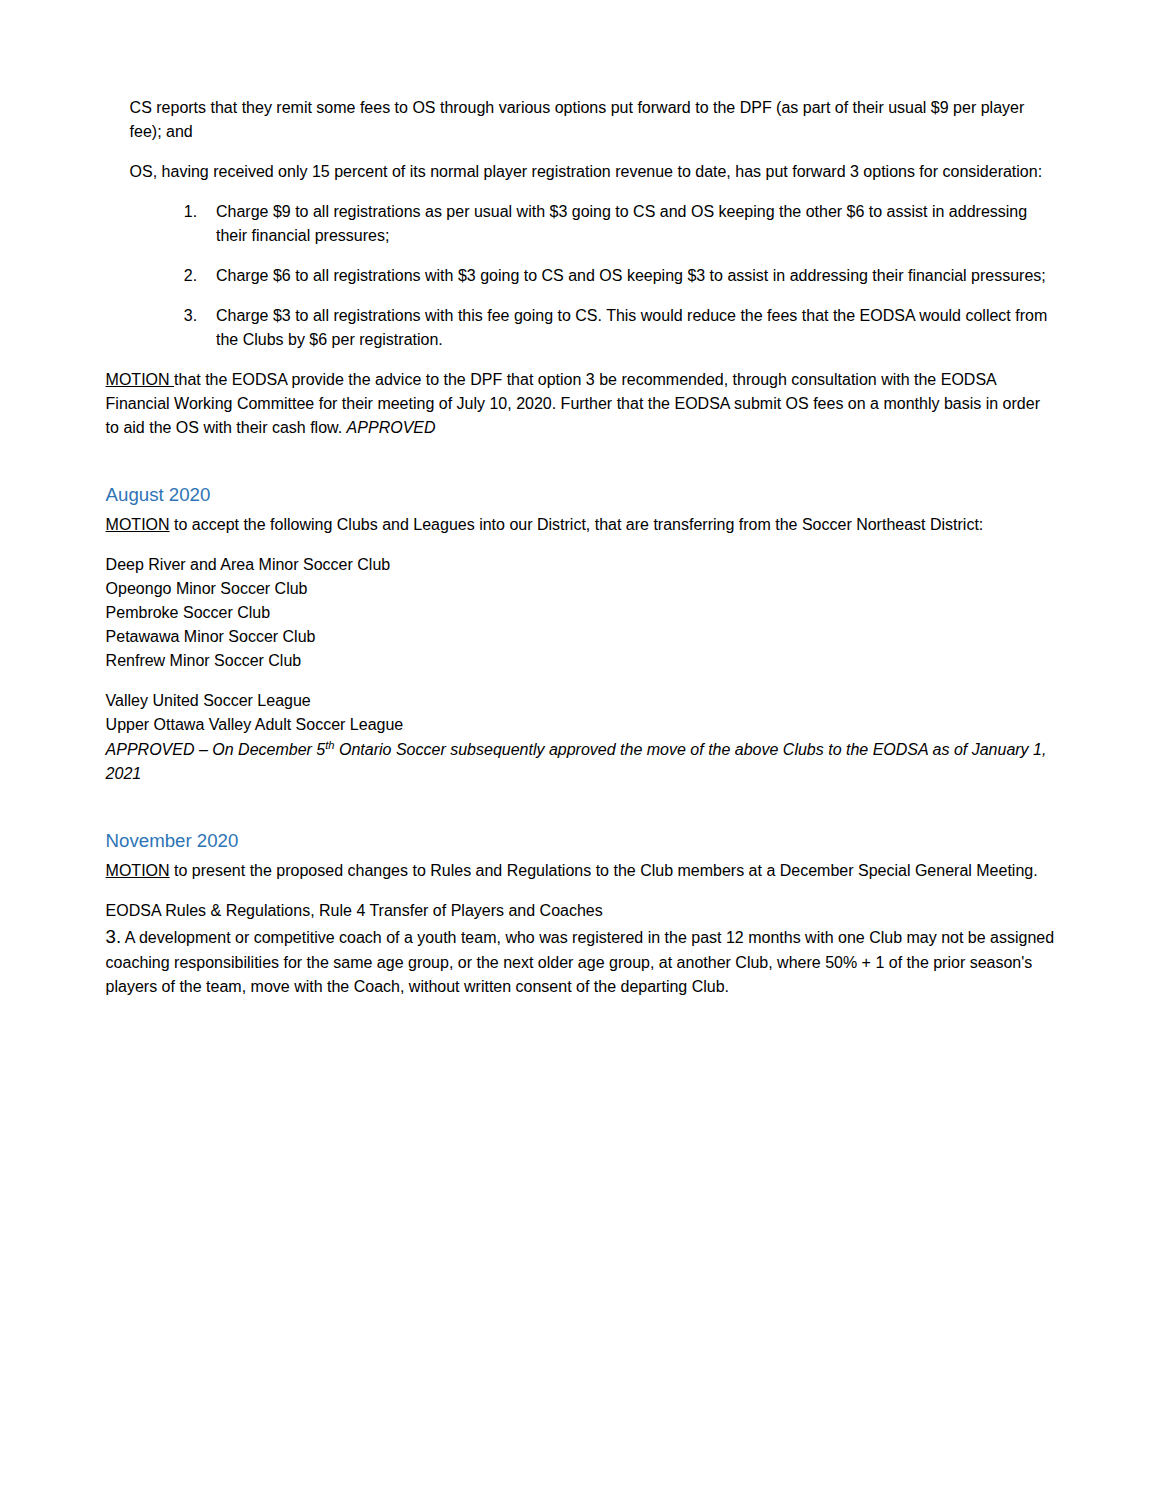CS reports that they remit some fees to OS through various options put forward to the DPF (as part of their usual $9 per player fee); and
OS, having received only 15 percent of its normal player registration revenue to date, has put forward 3 options for consideration:
Charge $9 to all registrations as per usual with $3 going to CS and OS keeping the other $6 to assist in addressing their financial pressures;
Charge $6 to all registrations with $3 going to CS and OS keeping $3 to assist in addressing their financial pressures;
Charge $3 to all registrations with this fee going to CS. This would reduce the fees that the EODSA would collect from the Clubs by $6 per registration.
MOTION that the EODSA provide the advice to the DPF that option 3 be recommended, through consultation with the EODSA Financial Working Committee for their meeting of July 10, 2020. Further that the EODSA submit OS fees on a monthly basis in order to aid the OS with their cash flow. APPROVED
August 2020
MOTION to accept the following Clubs and Leagues into our District, that are transferring from the Soccer Northeast District:
Deep River and Area Minor Soccer Club
Opeongo Minor Soccer Club
Pembroke Soccer Club
Petawawa Minor Soccer Club
Renfrew Minor Soccer Club
Valley United Soccer League
Upper Ottawa Valley Adult Soccer League
APPROVED – On December 5th Ontario Soccer subsequently approved the move of the above Clubs to the EODSA as of January 1, 2021
November 2020
MOTION to present the proposed changes to Rules and Regulations to the Club members at a December Special General Meeting.
EODSA Rules & Regulations, Rule 4 Transfer of Players and Coaches
3. A development or competitive coach of a youth team, who was registered in the past 12 months with one Club may not be assigned coaching responsibilities for the same age group, or the next older age group, at another Club, where 50% + 1 of the prior season's players of the team, move with the Coach, without written consent of the departing Club.